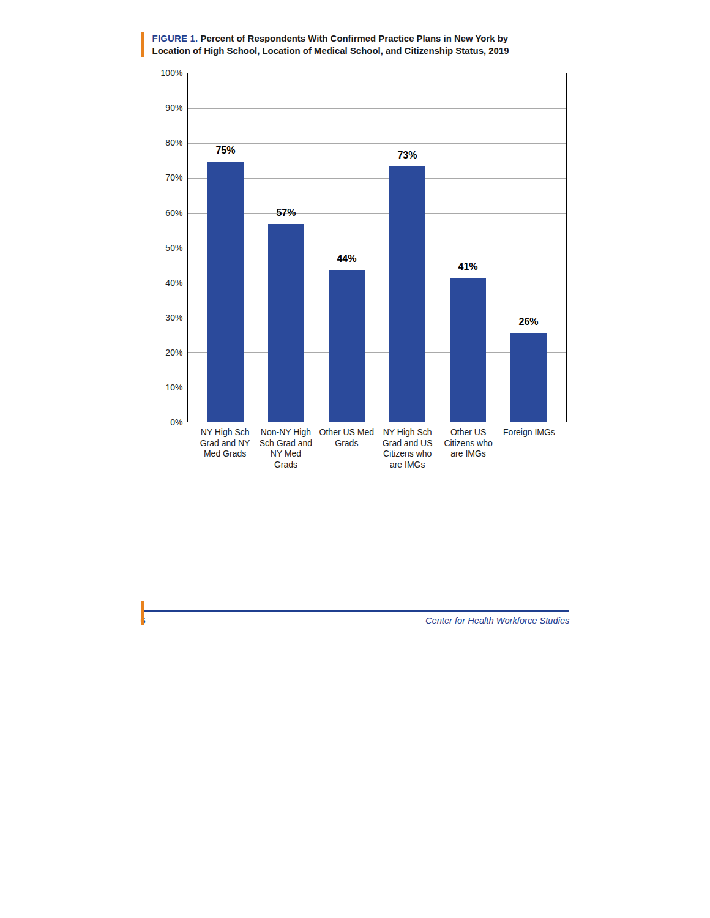FIGURE 1. Percent of Respondents With Confirmed Practice Plans in New York by Location of High School, Location of Medical School, and Citizenship Status, 2019
100%
90%
80%
70%
60%
50%
40%
30%
20%
10%
0%
75%
57%
44%
73%
41%
26%
NY High Sch Grad and NY Med Grads
Non-NY High Sch Grad and NY Med Grads
Other US Med Grads
NY High Sch Grad and US Citizens who are IMGs
Other US Citizens who are IMGs
Foreign IMGs
6
Center for Health Workforce Studies